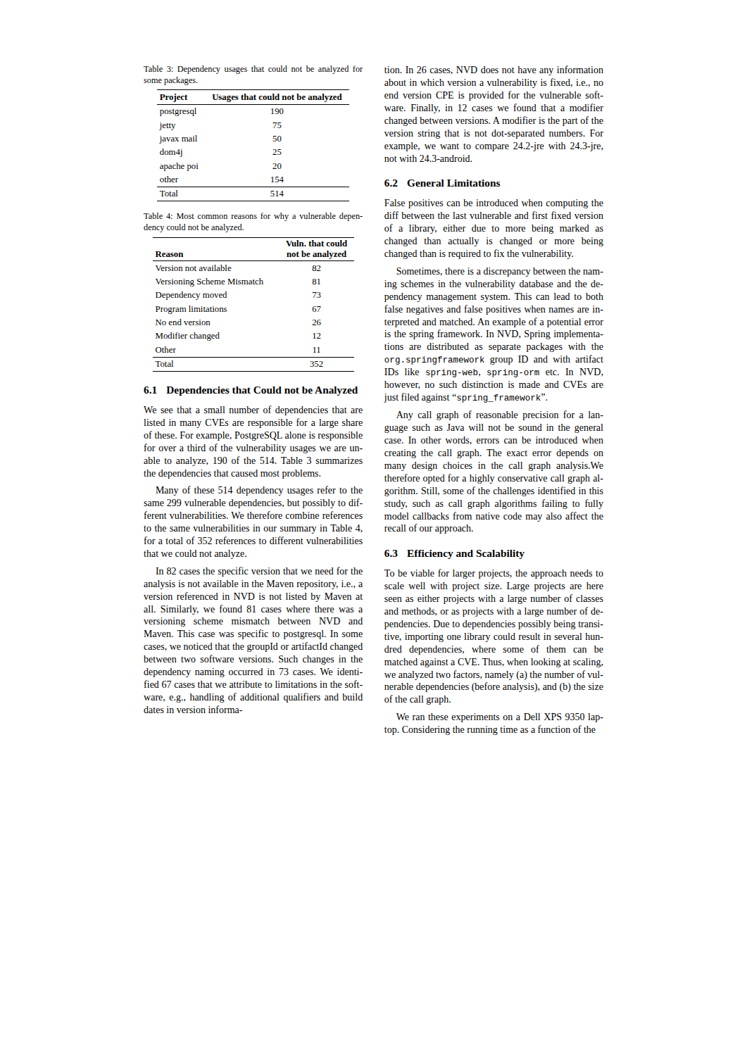Table 3: Dependency usages that could not be analyzed for some packages.
| Project | Usages that could not be analyzed |
| --- | --- |
| postgresql | 190 |
| jetty | 75 |
| javax mail | 50 |
| dom4j | 25 |
| apache poi | 20 |
| other | 154 |
| Total | 514 |
Table 4: Most common reasons for why a vulnerable dependency could not be analyzed.
| Reason | Vuln. that could not be analyzed |
| --- | --- |
| Version not available | 82 |
| Versioning Scheme Mismatch | 81 |
| Dependency moved | 73 |
| Program limitations | 67 |
| No end version | 26 |
| Modifier changed | 12 |
| Other | 11 |
| Total | 352 |
6.1 Dependencies that Could not be Analyzed
We see that a small number of dependencies that are listed in many CVEs are responsible for a large share of these. For example, PostgreSQL alone is responsible for over a third of the vulnerability usages we are unable to analyze, 190 of the 514. Table 3 summarizes the dependencies that caused most problems.
Many of these 514 dependency usages refer to the same 299 vulnerable dependencies, but possibly to different vulnerabilities. We therefore combine references to the same vulnerabilities in our summary in Table 4, for a total of 352 references to different vulnerabilities that we could not analyze.
In 82 cases the specific version that we need for the analysis is not available in the Maven repository, i.e., a version referenced in NVD is not listed by Maven at all. Similarly, we found 81 cases where there was a versioning scheme mismatch between NVD and Maven. This case was specific to postgresql. In some cases, we noticed that the groupId or artifactId changed between two software versions. Such changes in the dependency naming occurred in 73 cases. We identified 67 cases that we attribute to limitations in the software, e.g., handling of additional qualifiers and build dates in version informa-
tion. In 26 cases, NVD does not have any information about in which version a vulnerability is fixed, i.e., no end version CPE is provided for the vulnerable software. Finally, in 12 cases we found that a modifier changed between versions. A modifier is the part of the version string that is not dot-separated numbers. For example, we want to compare 24.2-jre with 24.3-jre, not with 24.3-android.
6.2 General Limitations
False positives can be introduced when computing the diff between the last vulnerable and first fixed version of a library, either due to more being marked as changed than actually is changed or more being changed than is required to fix the vulnerability.
Sometimes, there is a discrepancy between the naming schemes in the vulnerability database and the dependency management system. This can lead to both false negatives and false positives when names are interpreted and matched. An example of a potential error is the spring framework. In NVD, Spring implementations are distributed as separate packages with the org.springframework group ID and with artifact IDs like spring-web, spring-orm etc. In NVD, however, no such distinction is made and CVEs are just filed against “spring_framework”.
Any call graph of reasonable precision for a language such as Java will not be sound in the general case. In other words, errors can be introduced when creating the call graph. The exact error depends on many design choices in the call graph analysis.We therefore opted for a highly conservative call graph algorithm. Still, some of the challenges identified in this study, such as call graph algorithms failing to fully model callbacks from native code may also affect the recall of our approach.
6.3 Efficiency and Scalability
To be viable for larger projects, the approach needs to scale well with project size. Large projects are here seen as either projects with a large number of classes and methods, or as projects with a large number of dependencies. Due to dependencies possibly being transitive, importing one library could result in several hundred dependencies, where some of them can be matched against a CVE. Thus, when looking at scaling, we analyzed two factors, namely (a) the number of vulnerable dependencies (before analysis), and (b) the size of the call graph.
We ran these experiments on a Dell XPS 9350 laptop. Considering the running time as a function of the